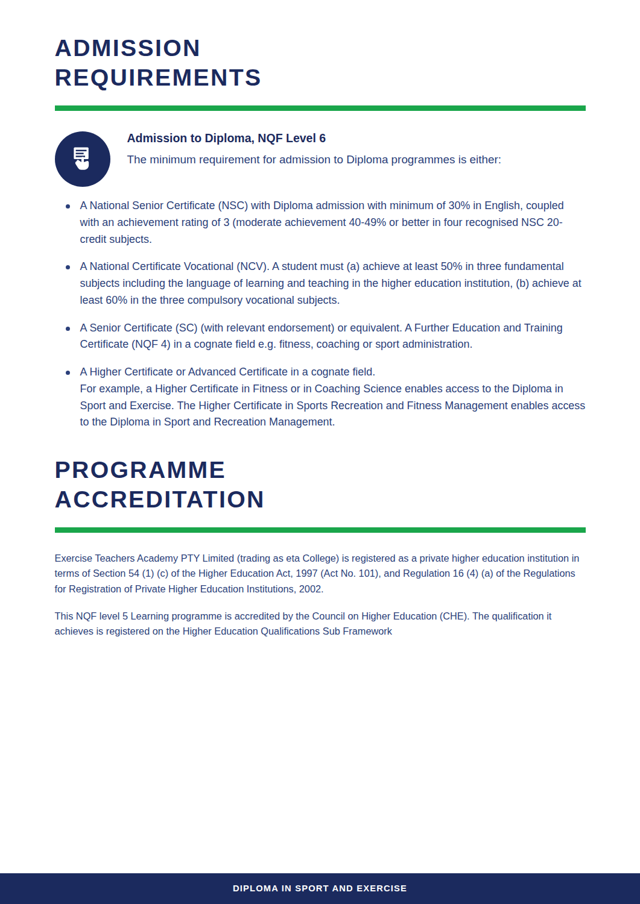Admission
Requirements
Admission to Diploma, NQF Level 6
The minimum requirement for admission to Diploma programmes is either:
A National Senior Certificate (NSC) with Diploma admission with minimum of 30% in English, coupled with an achievement rating of 3 (moderate achievement 40-49% or better in four recognised NSC 20-credit subjects.
A National Certificate Vocational (NCV). A student must (a) achieve at least 50% in three fundamental subjects including the language of learning and teaching in the higher education institution, (b) achieve at least 60% in the three compulsory vocational subjects.
A Senior Certificate (SC) (with relevant endorsement) or equivalent. A Further Education and Training Certificate (NQF 4) in a cognate field e.g. fitness, coaching or sport administration.
A Higher Certificate or Advanced Certificate in a cognate field.
For example, a Higher Certificate in Fitness or in Coaching Science enables access to the Diploma in Sport and Exercise. The Higher Certificate in Sports Recreation and Fitness Management enables access to the Diploma in Sport and Recreation Management.
Programme
Accreditation
Exercise Teachers Academy PTY Limited (trading as eta College) is registered as a private higher education institution in terms of Section 54 (1) (c) of the Higher Education Act, 1997 (Act No. 101), and Regulation 16 (4) (a) of the Regulations for Registration of Private Higher Education Institutions, 2002.
This NQF level 5 Learning programme is accredited by the Council on Higher Education (CHE). The qualification it achieves is registered on the Higher Education Qualifications Sub Framework
Diploma in Sport and Exercise